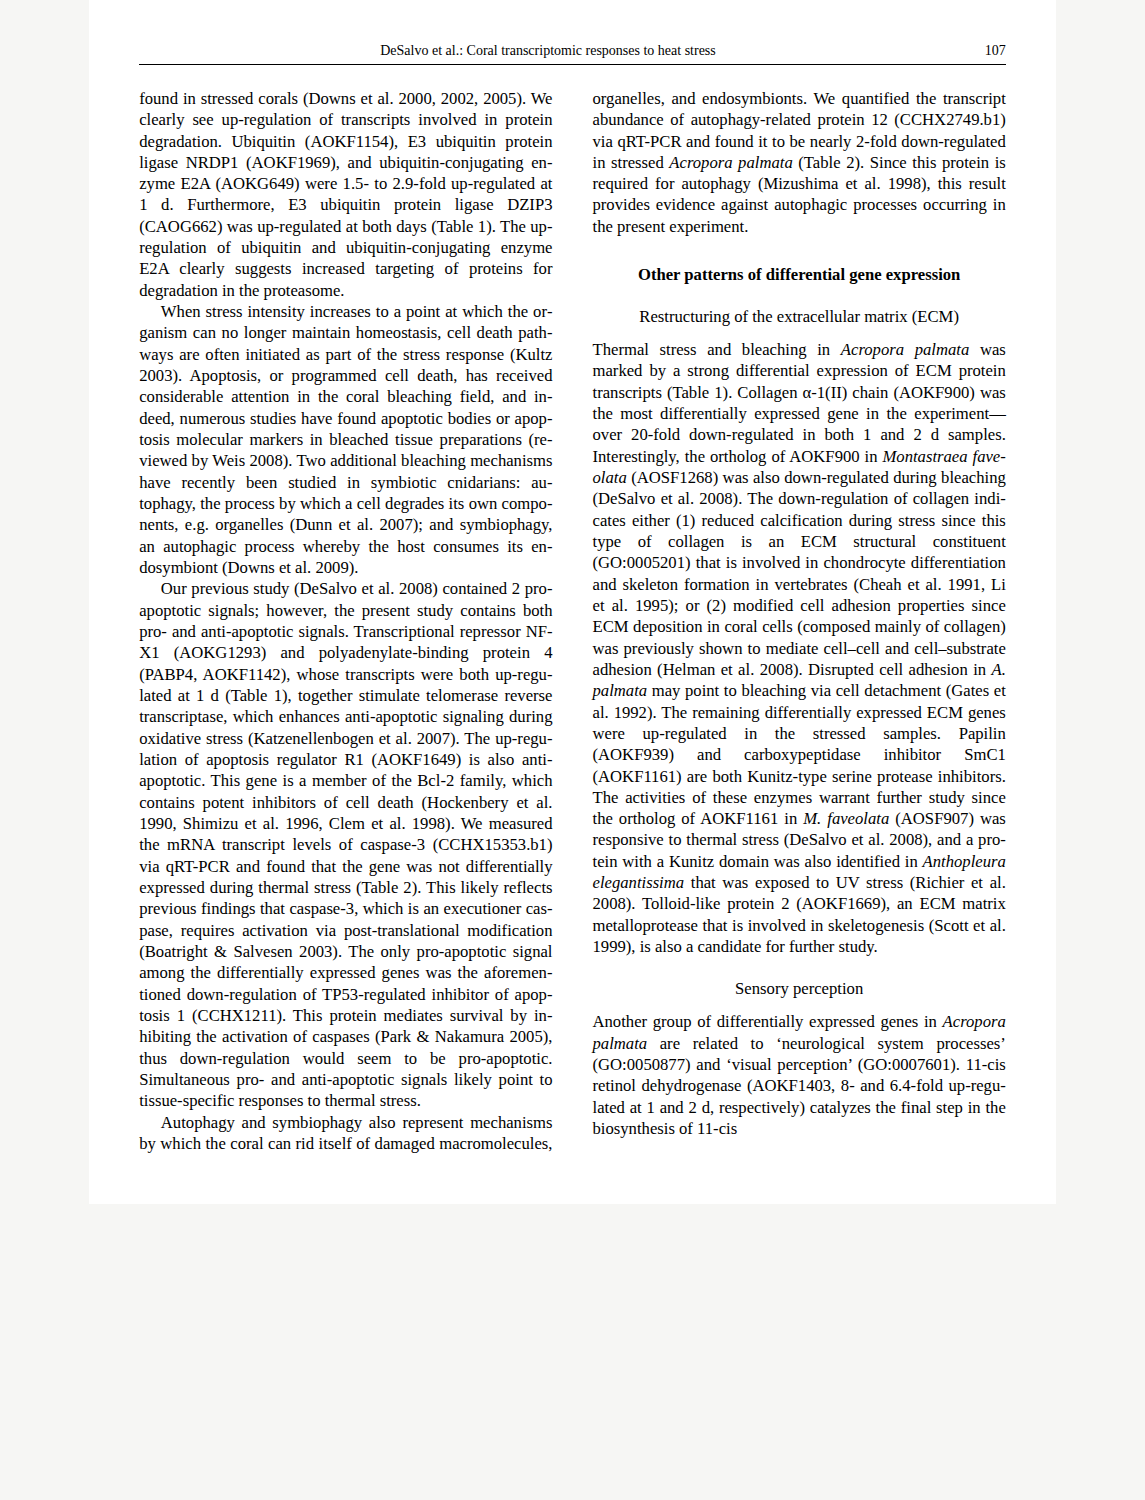DeSalvo et al.: Coral transcriptomic responses to heat stress 107
found in stressed corals (Downs et al. 2000, 2002, 2005). We clearly see up-regulation of transcripts involved in protein degradation. Ubiquitin (AOKF1154), E3 ubiquitin protein ligase NRDP1 (AOKF1969), and ubiquitin-conjugating enzyme E2A (AOKG649) were 1.5- to 2.9-fold up-regulated at 1 d. Furthermore, E3 ubiquitin protein ligase DZIP3 (CAOG662) was up-regulated at both days (Table 1). The up-regulation of ubiquitin and ubiquitin-conjugating enzyme E2A clearly suggests increased targeting of proteins for degradation in the proteasome.
When stress intensity increases to a point at which the organism can no longer maintain homeostasis, cell death pathways are often initiated as part of the stress response (Kultz 2003). Apoptosis, or programmed cell death, has received considerable attention in the coral bleaching field, and indeed, numerous studies have found apoptotic bodies or apoptosis molecular markers in bleached tissue preparations (reviewed by Weis 2008). Two additional bleaching mechanisms have recently been studied in symbiotic cnidarians: autophagy, the process by which a cell degrades its own components, e.g. organelles (Dunn et al. 2007); and symbiophagy, an autophagic process whereby the host consumes its endosymbiont (Downs et al. 2009).
Our previous study (DeSalvo et al. 2008) contained 2 pro-apoptotic signals; however, the present study contains both pro- and anti-apoptotic signals. Transcriptional repressor NF-X1 (AOKG1293) and polyadenylate-binding protein 4 (PABP4, AOKF1142), whose transcripts were both up-regulated at 1 d (Table 1), together stimulate telomerase reverse transcriptase, which enhances anti-apoptotic signaling during oxidative stress (Katzenellenbogen et al. 2007). The up-regulation of apoptosis regulator R1 (AOKF1649) is also anti-apoptotic. This gene is a member of the Bcl-2 family, which contains potent inhibitors of cell death (Hockenbery et al. 1990, Shimizu et al. 1996, Clem et al. 1998). We measured the mRNA transcript levels of caspase-3 (CCHX15353.b1) via qRT-PCR and found that the gene was not differentially expressed during thermal stress (Table 2). This likely reflects previous findings that caspase-3, which is an executioner caspase, requires activation via post-translational modification (Boatright & Salvesen 2003). The only pro-apoptotic signal among the differentially expressed genes was the aforementioned down-regulation of TP53-regulated inhibitor of apoptosis 1 (CCHX1211). This protein mediates survival by inhibiting the activation of caspases (Park & Nakamura 2005), thus down-regulation would seem to be pro-apoptotic. Simultaneous pro- and anti-apoptotic signals likely point to tissue-specific responses to thermal stress.
Autophagy and symbiophagy also represent mechanisms by which the coral can rid itself of damaged macromolecules, organelles, and endosymbionts. We quantified the transcript abundance of autophagy-related protein 12 (CCHX2749.b1) via qRT-PCR and found it to be nearly 2-fold down-regulated in stressed Acropora palmata (Table 2). Since this protein is required for autophagy (Mizushima et al. 1998), this result provides evidence against autophagic processes occurring in the present experiment.
Other patterns of differential gene expression
Restructuring of the extracellular matrix (ECM)
Thermal stress and bleaching in Acropora palmata was marked by a strong differential expression of ECM protein transcripts (Table 1). Collagen α-1(II) chain (AOKF900) was the most differentially expressed gene in the experiment—over 20-fold down-regulated in both 1 and 2 d samples. Interestingly, the ortholog of AOKF900 in Montastraea faveolata (AOSF1268) was also down-regulated during bleaching (DeSalvo et al. 2008). The down-regulation of collagen indicates either (1) reduced calcification during stress since this type of collagen is an ECM structural constituent (GO:0005201) that is involved in chondrocyte differentiation and skeleton formation in vertebrates (Cheah et al. 1991, Li et al. 1995); or (2) modified cell adhesion properties since ECM deposition in coral cells (composed mainly of collagen) was previously shown to mediate cell–cell and cell–substrate adhesion (Helman et al. 2008). Disrupted cell adhesion in A. palmata may point to bleaching via cell detachment (Gates et al. 1992). The remaining differentially expressed ECM genes were up-regulated in the stressed samples. Papilin (AOKF939) and carboxypeptidase inhibitor SmC1 (AOKF1161) are both Kunitz-type serine protease inhibitors. The activities of these enzymes warrant further study since the ortholog of AOKF1161 in M. faveolata (AOSF907) was responsive to thermal stress (DeSalvo et al. 2008), and a protein with a Kunitz domain was also identified in Anthopleura elegantissima that was exposed to UV stress (Richier et al. 2008). Tolloid-like protein 2 (AOKF1669), an ECM matrix metalloprotease that is involved in skeletogenesis (Scott et al. 1999), is also a candidate for further study.
Sensory perception
Another group of differentially expressed genes in Acropora palmata are related to ‘neurological system processes’ (GO:0050877) and ‘visual perception’ (GO:0007601). 11-cis retinol dehydrogenase (AOKF1403, 8- and 6.4-fold up-regulated at 1 and 2 d, respectively) catalyzes the final step in the biosynthesis of 11-cis